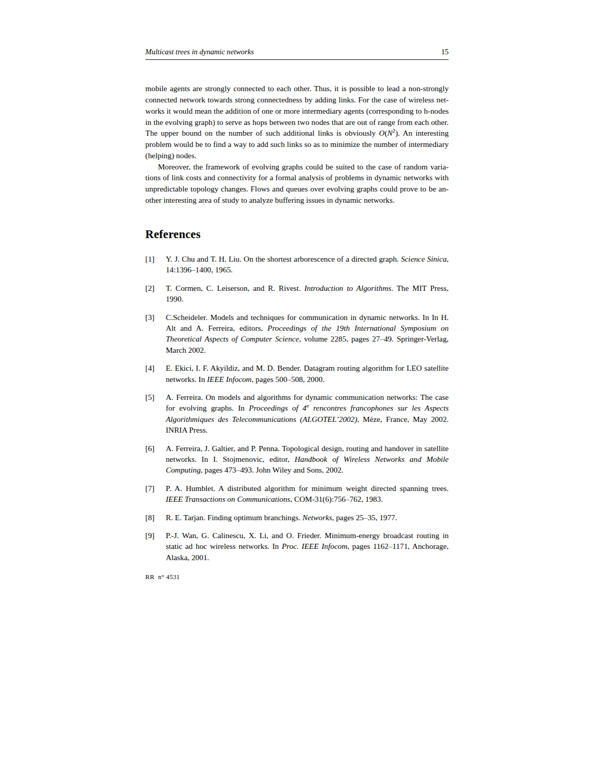Multicast trees in dynamic networks 15
mobile agents are strongly connected to each other. Thus, it is possible to lead a non-strongly connected network towards strong connectedness by adding links. For the case of wireless networks it would mean the addition of one or more intermediary agents (corresponding to h-nodes in the evolving graph) to serve as hops between two nodes that are out of range from each other. The upper bound on the number of such additional links is obviously O(N2). An interesting problem would be to find a way to add such links so as to minimize the number of intermediary (helping) nodes.
Moreover, the framework of evolving graphs could be suited to the case of random variations of link costs and connectivity for a formal analysis of problems in dynamic networks with unpredictable topology changes. Flows and queues over evolving graphs could prove to be another interesting area of study to analyze buffering issues in dynamic networks.
References
[1] Y. J. Chu and T. H. Liu. On the shortest arborescence of a directed graph. Science Sinica, 14:1396–1400, 1965.
[2] T. Cormen, C. Leiserson, and R. Rivest. Introduction to Algorithms. The MIT Press, 1990.
[3] C.Scheideler. Models and techniques for communication in dynamic networks. In In H. Alt and A. Ferreira, editors, Proceedings of the 19th International Symposium on Theoretical Aspects of Computer Science, volume 2285, pages 27–49. Springer-Verlag, March 2002.
[4] E. Ekici, I. F. Akyildiz, and M. D. Bender. Datagram routing algorithm for LEO satellite networks. In IEEE Infocom, pages 500–508, 2000.
[5] A. Ferreira. On models and algorithms for dynamic communication networks: The case for evolving graphs. In Proceedings of 4e rencontres francophones sur les Aspects Algorithmiques des Telecommunications (ALGOTEL’2002), Mèze, France, May 2002. INRIA Press.
[6] A. Ferreira, J. Galtier, and P. Penna. Topological design, routing and handover in satellite networks. In I. Stojmenovic, editor, Handbook of Wireless Networks and Mobile Computing, pages 473–493. John Wiley and Sons, 2002.
[7] P. A. Humblet. A distributed algorithm for minimum weight directed spanning trees. IEEE Transactions on Communications, COM-31(6):756–762, 1983.
[8] R. E. Tarjan. Finding optimum branchings. Networks, pages 25–35, 1977.
[9] P.-J. Wan, G. Calinescu, X. Li, and O. Frieder. Minimum-energy broadcast routing in static ad hoc wireless networks. In Proc. IEEE Infocom, pages 1162–1171, Anchorage, Alaska, 2001.
RR n° 4531